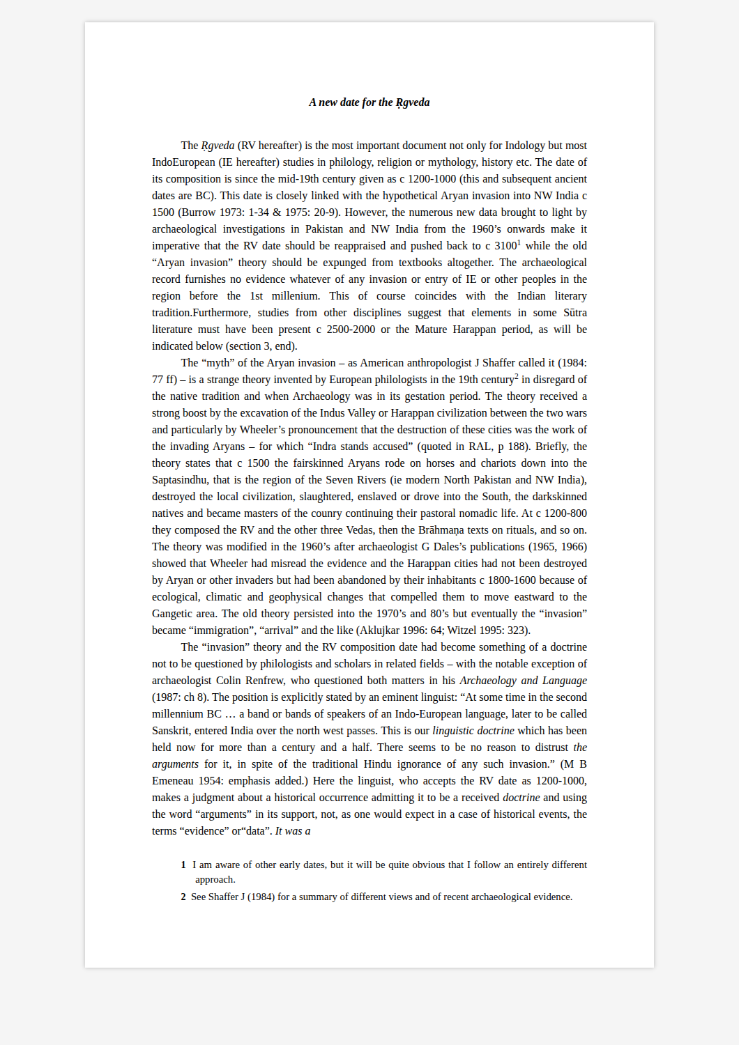A new date for the Ṛgveda
The Ṛgveda (RV hereafter) is the most important document not only for Indology but most IndoEuropean (IE hereafter) studies in philology, religion or mythology, history etc. The date of its composition is since the mid-19th century given as c 1200-1000 (this and subsequent ancient dates are BC). This date is closely linked with the hypothetical Aryan invasion into NW India c 1500 (Burrow 1973: 1-34 & 1975: 20-9). However, the numerous new data brought to light by archaeological investigations in Pakistan and NW India from the 1960’s onwards make it imperative that the RV date should be reappraised and pushed back to c 31001 while the old “Aryan invasion” theory should be expunged from textbooks altogether. The archaeological record furnishes no evidence whatever of any invasion or entry of IE or other peoples in the region before the 1st millenium. This of course coincides with the Indian literary tradition.Furthermore, studies from other disciplines suggest that elements in some Sūtra literature must have been present c 2500-2000 or the Mature Harappan period, as will be indicated below (section 3, end).
The “myth” of the Aryan invasion – as American anthropologist J Shaffer called it (1984: 77 ff) – is a strange theory invented by European philologists in the 19th century2 in disregard of the native tradition and when Archaeology was in its gestation period. The theory received a strong boost by the excavation of the Indus Valley or Harappan civilization between the two wars and particularly by Wheeler’s pronouncement that the destruction of these cities was the work of the invading Aryans – for which “Indra stands accused” (quoted in RAL, p 188). Briefly, the theory states that c 1500 the fairskinned Aryans rode on horses and chariots down into the Saptasindhu, that is the region of the Seven Rivers (ie modern North Pakistan and NW India), destroyed the local civilization, slaughtered, enslaved or drove into the South, the darkskinned natives and became masters of the counry continuing their pastoral nomadic life. At c 1200-800 they composed the RV and the other three Vedas, then the Brāhmaṇa texts on rituals, and so on. The theory was modified in the 1960’s after archaeologist G Dales’s publications (1965, 1966) showed that Wheeler had misread the evidence and the Harappan cities had not been destroyed by Aryan or other invaders but had been abandoned by their inhabitants c 1800-1600 because of ecological, climatic and geophysical changes that compelled them to move eastward to the Gangetic area. The old theory persisted into the 1970’s and 80’s but eventually the “invasion” became “immigration”, “arrival” and the like (Aklujkar 1996: 64; Witzel 1995: 323).
The “invasion” theory and the RV composition date had become something of a doctrine not to be questioned by philologists and scholars in related fields – with the notable exception of archaeologist Colin Renfrew, who questioned both matters in his Archaeology and Language (1987: ch 8). The position is explicitly stated by an eminent linguist: “At some time in the second millennium BC … a band or bands of speakers of an Indo-European language, later to be called Sanskrit, entered India over the north west passes. This is our linguistic doctrine which has been held now for more than a century and a half. There seems to be no reason to distrust the arguments for it, in spite of the traditional Hindu ignorance of any such invasion.” (M B Emeneau 1954: emphasis added.) Here the linguist, who accepts the RV date as 1200-1000, makes a judgment about a historical occurrence admitting it to be a received doctrine and using the word “arguments” in its support, not, as one would expect in a case of historical events, the terms “evidence” or“data”. It was a
1 I am aware of other early dates, but it will be quite obvious that I follow an entirely different approach.
2 See Shaffer J (1984) for a summary of different views and of recent archaeological evidence.